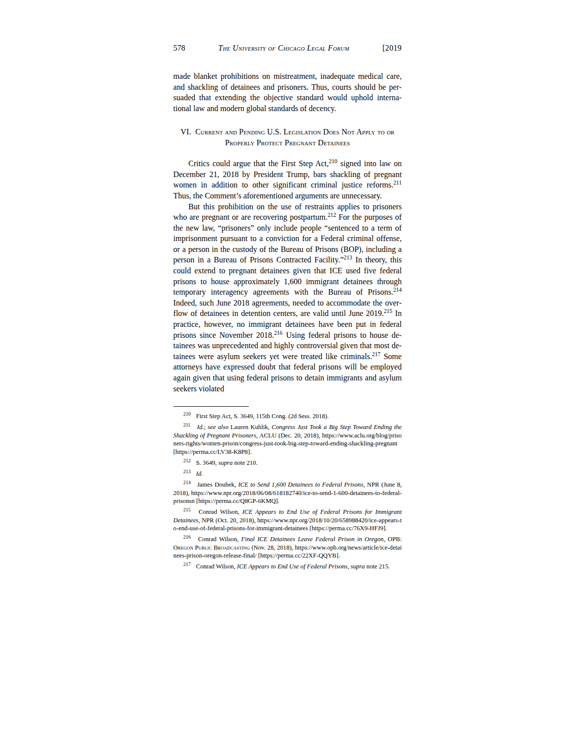578 The University of Chicago Legal Forum [2019
made blanket prohibitions on mistreatment, inadequate medical care, and shackling of detainees and prisoners. Thus, courts should be persuaded that extending the objective standard would uphold international law and modern global standards of decency.
VI. Current and Pending U.S. Legislation Does Not Apply to or Properly Protect Pregnant Detainees
Critics could argue that the First Step Act,210 signed into law on December 21, 2018 by President Trump, bars shackling of pregnant women in addition to other significant criminal justice reforms.211 Thus, the Comment’s aforementioned arguments are unnecessary.
But this prohibition on the use of restraints applies to prisoners who are pregnant or are recovering postpartum.212 For the purposes of the new law, “prisoners” only include people “sentenced to a term of imprisonment pursuant to a conviction for a Federal criminal offense, or a person in the custody of the Bureau of Prisons (BOP), including a person in a Bureau of Prisons Contracted Facility.”213 In theory, this could extend to pregnant detainees given that ICE used five federal prisons to house approximately 1,600 immigrant detainees through temporary interagency agreements with the Bureau of Prisons.214 Indeed, such June 2018 agreements, needed to accommodate the overflow of detainees in detention centers, are valid until June 2019.215 In practice, however, no immigrant detainees have been put in federal prisons since November 2018.216 Using federal prisons to house detainees was unprecedented and highly controversial given that most detainees were asylum seekers yet were treated like criminals.217 Some attorneys have expressed doubt that federal prisons will be employed again given that using federal prisons to detain immigrants and asylum seekers violated
210 First Step Act, S. 3649, 115th Cong. (2d Sess. 2018).
211 Id.; see also Lauren Kuhlik, Congress Just Took a Big Step Toward Ending the Shackling of Pregnant Prisoners, ACLU (Dec. 20, 2018), https://www.aclu.org/blog/prisoners-rights/women-prison/congress-just-took-big-step-toward-ending-shackling-pregnant [https://perma.cc/LV38-K8P8].
212 S. 3649, supra note 210.
213 Id.
214 James Doubek, ICE to Send 1,600 Detainees to Federal Prisons, NPR (June 8, 2018), https://www.npr.org/2018/06/08/618182740/ice-to-send-1-600-detainees-to-federal-prisonsn [https://perma.cc/Q8GP-6KMQ].
215 Conrad Wilson, ICE Appears to End Use of Federal Prisons for Immigrant Detainees, NPR (Oct. 20, 2018), https://www.npr.org/2018/10/20/658988420/ice-appears-to-end-use-of-federal-prisons-for-immigrant-detainees [https://perma.cc/76X9-HFJ9].
216 Conrad Wilson, Final ICE Detainees Leave Federal Prison in Oregon, OPB: Oregon Public Broadcasting (Nov. 28, 2018), https://www.opb.org/news/article/ice-detainees-prison-oregon-release-final/ [https://perma.cc/22XF-QQYB].
217 Conrad Wilson, ICE Appears to End Use of Federal Prisons, supra note 215.